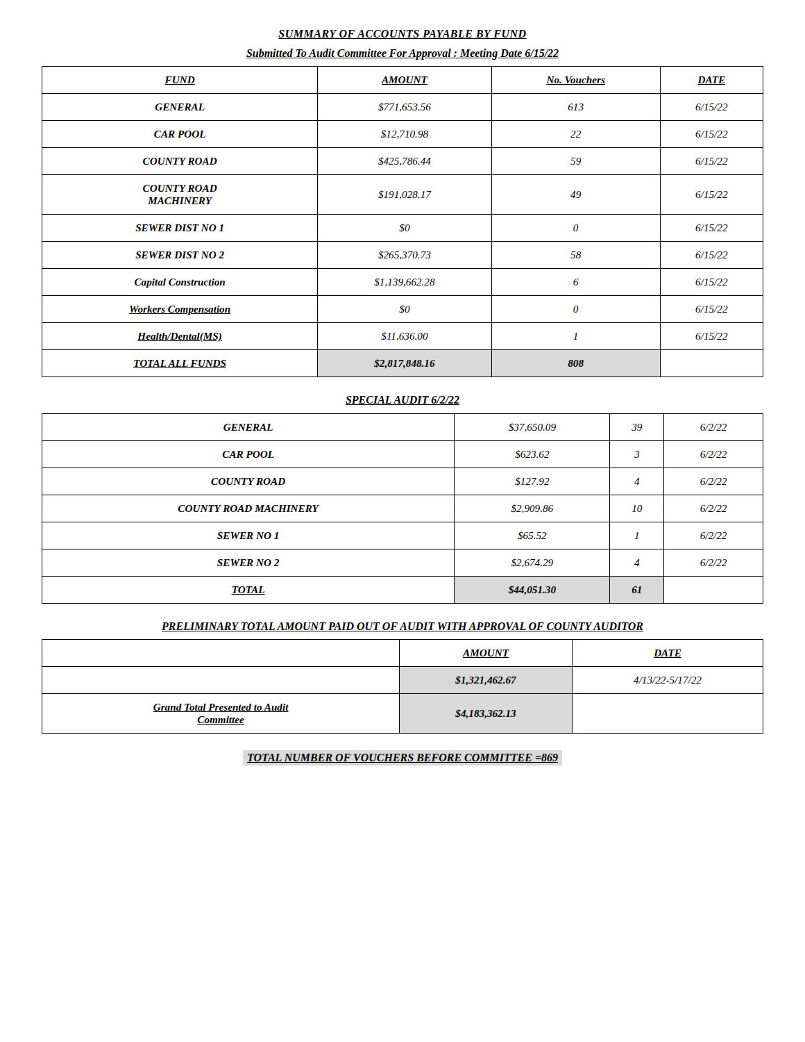SUMMARY OF ACCOUNTS PAYABLE BY FUND
Submitted To Audit Committee For Approval : Meeting Date 6/15/22
| FUND | AMOUNT | No. Vouchers | DATE |
| --- | --- | --- | --- |
| GENERAL | $771,653.56 | 613 | 6/15/22 |
| CAR POOL | $12,710.98 | 22 | 6/15/22 |
| COUNTY ROAD | $425,786.44 | 59 | 6/15/22 |
| COUNTY ROAD MACHINERY | $191,028.17 | 49 | 6/15/22 |
| SEWER DIST NO 1 | $0 | 0 | 6/15/22 |
| SEWER DIST NO 2 | $265,370.73 | 58 | 6/15/22 |
| Capital Construction | $1,139,662.28 | 6 | 6/15/22 |
| Workers Compensation | $0 | 0 | 6/15/22 |
| Health/Dental(MS) | $11,636.00 | 1 | 6/15/22 |
| TOTAL ALL FUNDS | $2,817,848.16 | 808 | |
SPECIAL AUDIT 6/2/22
| GENERAL | $37,650.09 | 39 | 6/2/22 |
| CAR POOL | $623.62 | 3 | 6/2/22 |
| COUNTY ROAD | $127.92 | 4 | 6/2/22 |
| COUNTY ROAD MACHINERY | $2,909.86 | 10 | 6/2/22 |
| SEWER NO 1 | $65.52 | 1 | 6/2/22 |
| SEWER NO 2 | $2,674.29 | 4 | 6/2/22 |
| TOTAL | $44,051.30 | 61 | |
PRELIMINARY TOTAL AMOUNT PAID OUT OF AUDIT WITH APPROVAL OF COUNTY AUDITOR
| | AMOUNT | DATE |
| --- | --- | --- |
| | $1,321,462.67 | 4/13/22-5/17/22 |
| Grand Total Presented to Audit Committee | $4,183,362.13 | |
TOTAL NUMBER OF VOUCHERS BEFORE COMMITTEE =869